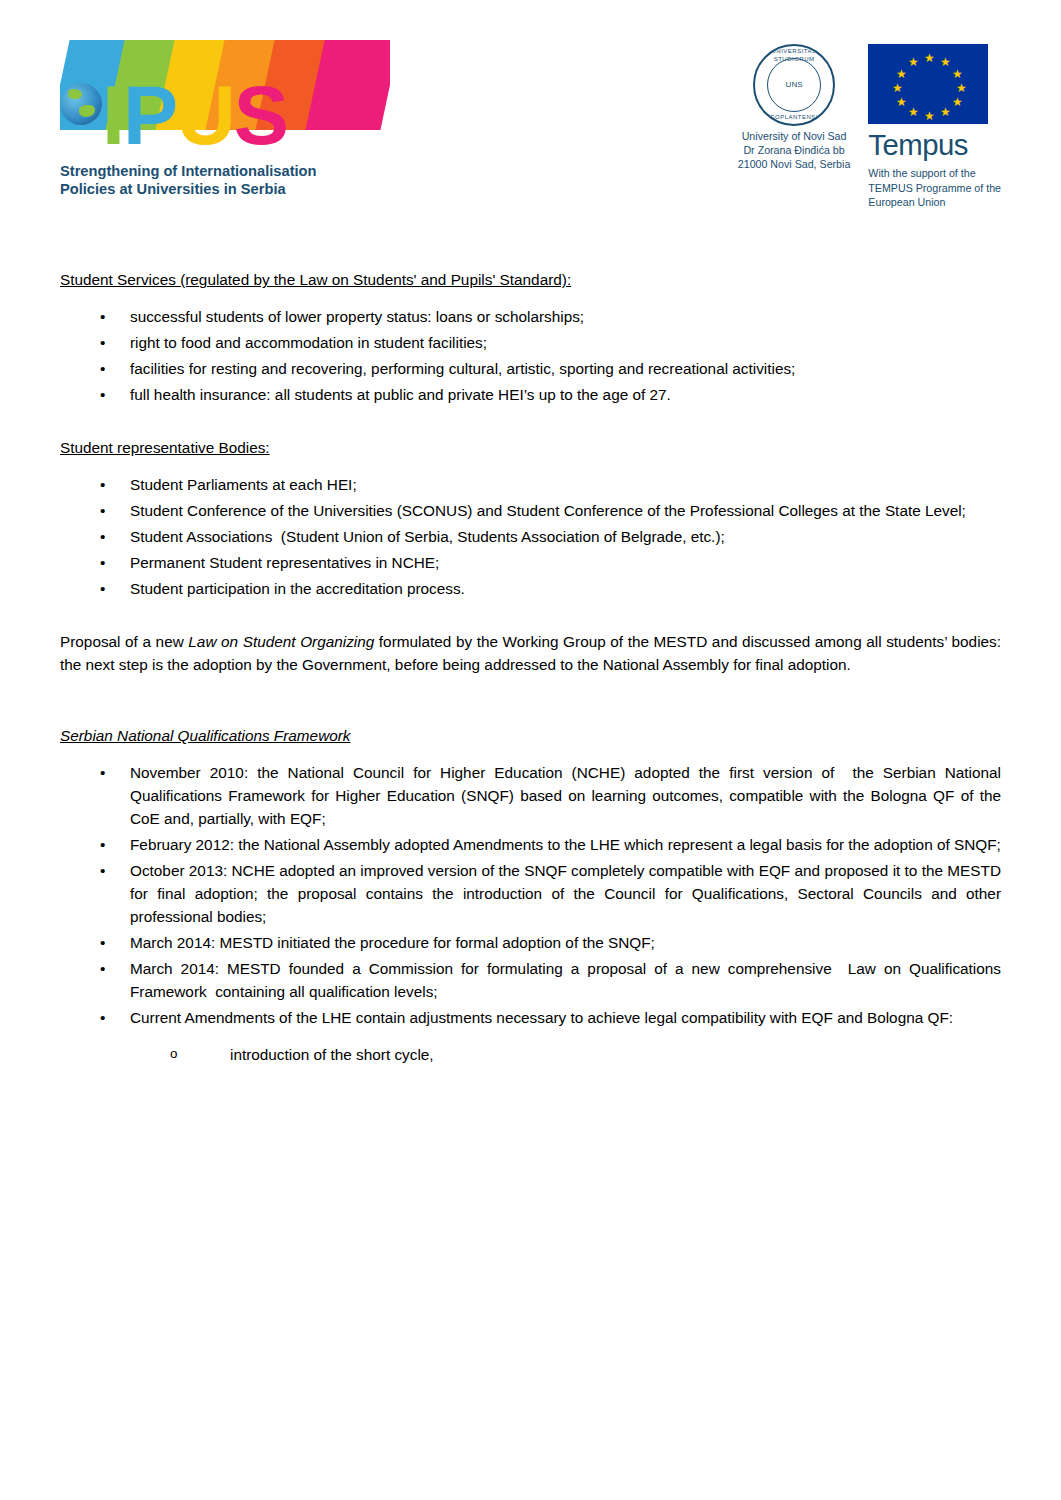IPUS
Strengthening of Internationalisation
Policies at Universities in Serbia
UNIVERSITAS STUDIORUM
UNS
NEOPLANTENSIS
University of Novi Sad
Dr Zorana Đinđića bb
21000 Novi Sad, Serbia
★ ★ ★ ★ ★ ★ ★ ★ ★ ★ ★ ★
Tempus
With the support of the
TEMPUS Programme of the
European Union
Student Services (regulated by the Law on Students' and Pupils' Standard):
successful students of lower property status: loans or scholarships;
right to food and accommodation in student facilities;
facilities for resting and recovering, performing cultural, artistic, sporting and recreational activities;
full health insurance: all students at public and private HEI’s up to the age of 27.
Student representative Bodies:
Student Parliaments at each HEI;
Student Conference of the Universities (SCONUS) and Student Conference of the Professional Colleges at the State Level;
Student Associations (Student Union of Serbia, Students Association of Belgrade, etc.);
Permanent Student representatives in NCHE;
Student participation in the accreditation process.
Proposal of a new Law on Student Organizing formulated by the Working Group of the MESTD and discussed among all students’ bodies: the next step is the adoption by the Government, before being addressed to the National Assembly for final adoption.
Serbian National Qualifications Framework
November 2010: the National Council for Higher Education (NCHE) adopted the first version of the Serbian National Qualifications Framework for Higher Education (SNQF) based on learning outcomes, compatible with the Bologna QF of the CoE and, partially, with EQF;
February 2012: the National Assembly adopted Amendments to the LHE which represent a legal basis for the adoption of SNQF;
October 2013: NCHE adopted an improved version of the SNQF completely compatible with EQF and proposed it to the MESTD for final adoption; the proposal contains the introduction of the Council for Qualifications, Sectoral Councils and other professional bodies;
March 2014: MESTD initiated the procedure for formal adoption of the SNQF;
March 2014: MESTD founded a Commission for formulating a proposal of a new comprehensive Law on Qualifications Framework containing all qualification levels;
Current Amendments of the LHE contain adjustments necessary to achieve legal compatibility with EQF and Bologna QF:
introduction of the short cycle,